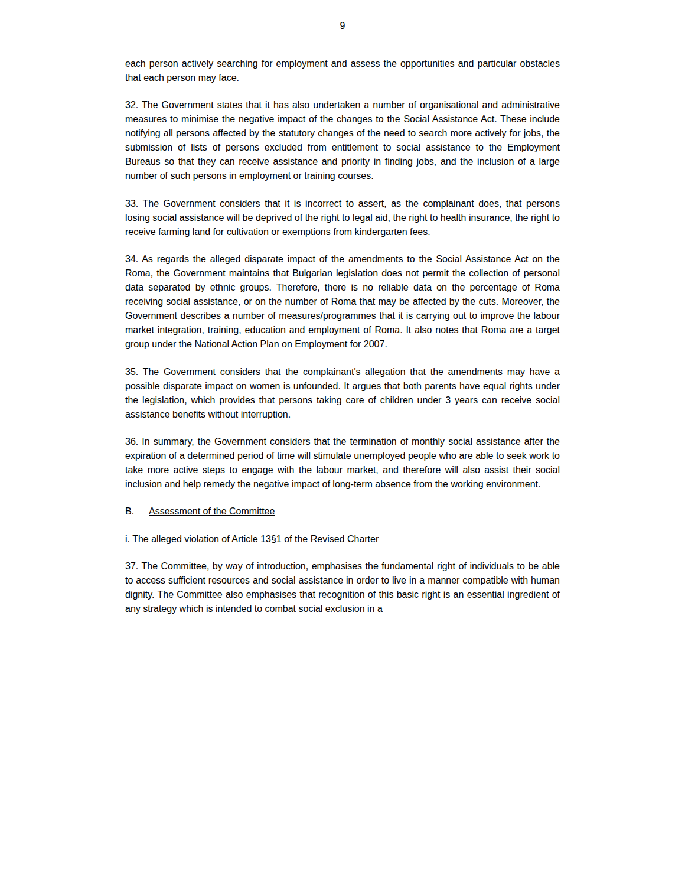9
each person actively searching for employment and assess the opportunities and particular obstacles that each person may face.
32. The Government states that it has also undertaken a number of organisational and administrative measures to minimise the negative impact of the changes to the Social Assistance Act. These include notifying all persons affected by the statutory changes of the need to search more actively for jobs, the submission of lists of persons excluded from entitlement to social assistance to the Employment Bureaus so that they can receive assistance and priority in finding jobs, and the inclusion of a large number of such persons in employment or training courses.
33. The Government considers that it is incorrect to assert, as the complainant does, that persons losing social assistance will be deprived of the right to legal aid, the right to health insurance, the right to receive farming land for cultivation or exemptions from kindergarten fees.
34. As regards the alleged disparate impact of the amendments to the Social Assistance Act on the Roma, the Government maintains that Bulgarian legislation does not permit the collection of personal data separated by ethnic groups. Therefore, there is no reliable data on the percentage of Roma receiving social assistance, or on the number of Roma that may be affected by the cuts. Moreover, the Government describes a number of measures/programmes that it is carrying out to improve the labour market integration, training, education and employment of Roma. It also notes that Roma are a target group under the National Action Plan on Employment for 2007.
35. The Government considers that the complainant's allegation that the amendments may have a possible disparate impact on women is unfounded. It argues that both parents have equal rights under the legislation, which provides that persons taking care of children under 3 years can receive social assistance benefits without interruption.
36. In summary, the Government considers that the termination of monthly social assistance after the expiration of a determined period of time will stimulate unemployed people who are able to seek work to take more active steps to engage with the labour market, and therefore will also assist their social inclusion and help remedy the negative impact of long-term absence from the working environment.
B. Assessment of the Committee
i. The alleged violation of Article 13§1 of the Revised Charter
37. The Committee, by way of introduction, emphasises the fundamental right of individuals to be able to access sufficient resources and social assistance in order to live in a manner compatible with human dignity. The Committee also emphasises that recognition of this basic right is an essential ingredient of any strategy which is intended to combat social exclusion in a